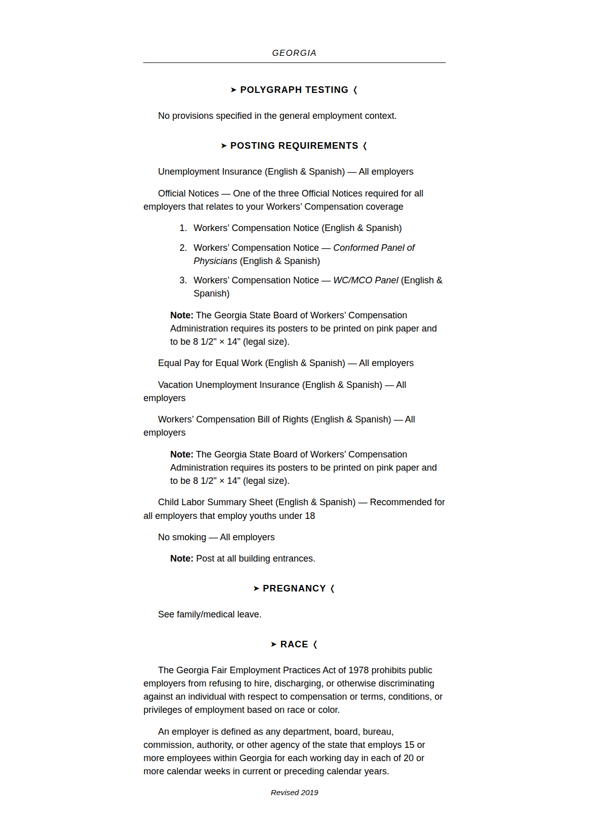GEORGIA
➤ POLYGRAPH TESTING ❬
No provisions specified in the general employment context.
➤ POSTING REQUIREMENTS ❬
Unemployment Insurance (English & Spanish) — All employers
Official Notices — One of the three Official Notices required for all employers that relates to your Workers’ Compensation coverage
Workers’ Compensation Notice (English & Spanish)
Workers’ Compensation Notice — Conformed Panel of Physicians (English & Spanish)
Workers’ Compensation Notice — WC/MCO Panel (English & Spanish)
Note: The Georgia State Board of Workers’ Compensation Administration requires its posters to be printed on pink paper and to be 8 1/2" × 14" (legal size).
Equal Pay for Equal Work (English & Spanish) — All employers
Vacation Unemployment Insurance (English & Spanish) — All employers
Workers’ Compensation Bill of Rights (English & Spanish) — All employers
Note: The Georgia State Board of Workers’ Compensation Administration requires its posters to be printed on pink paper and to be 8 1/2" × 14" (legal size).
Child Labor Summary Sheet (English & Spanish) — Recommended for all employers that employ youths under 18
No smoking — All employers
Note: Post at all building entrances.
➤ PREGNANCY ❬
See family/medical leave.
➤ RACE ❬
The Georgia Fair Employment Practices Act of 1978 prohibits public employers from refusing to hire, discharging, or otherwise discriminating against an individual with respect to compensation or terms, conditions, or privileges of employment based on race or color.
An employer is defined as any department, board, bureau, commission, authority, or other agency of the state that employs 15 or more employees within Georgia for each working day in each of 20 or more calendar weeks in current or preceding calendar years.
Revised 2019